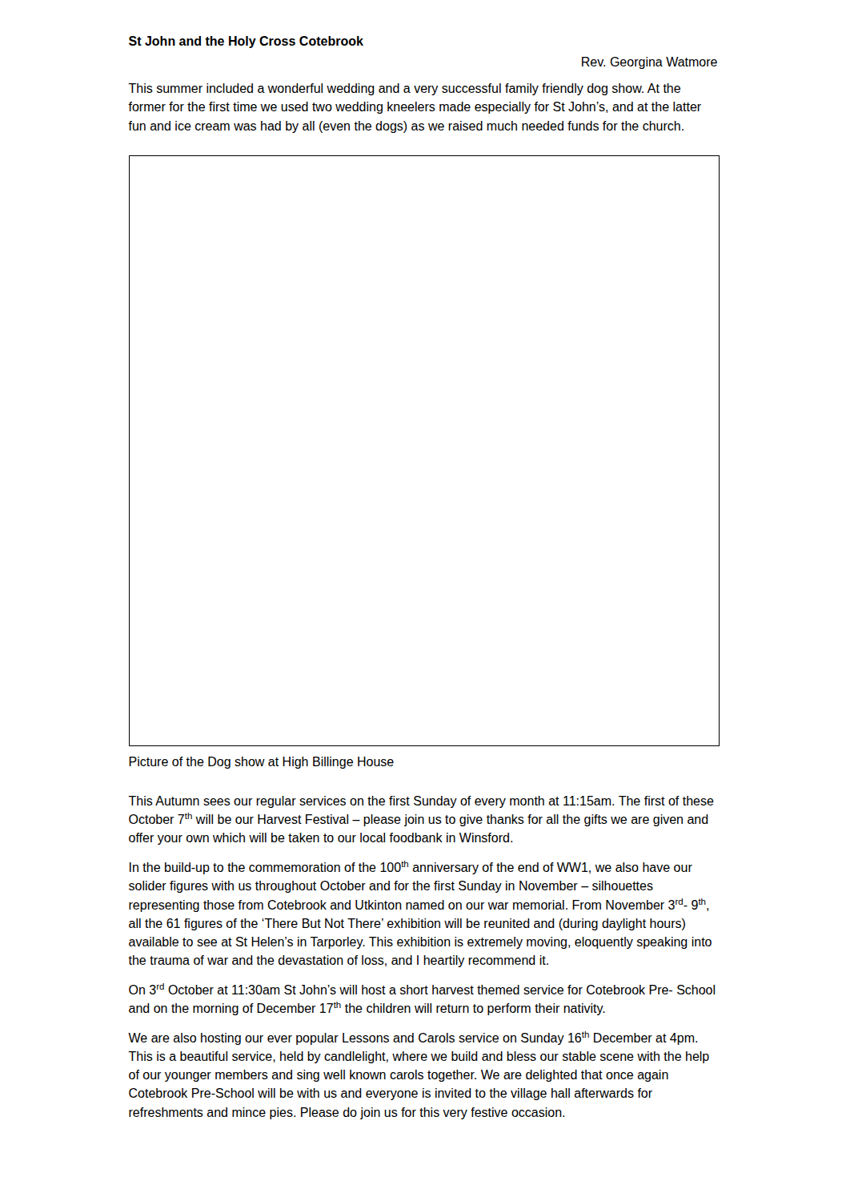St John and the Holy Cross Cotebrook
Rev. Georgina Watmore
This summer included a wonderful wedding and a very successful family friendly dog show. At the former for the first time we used two wedding kneelers made especially for St John’s, and at the latter fun and ice cream was had by all (even the dogs) as we raised much needed funds for the church.
Picture of the Dog show at High Billinge House
This Autumn sees our regular services on the first Sunday of every month at 11:15am. The first of these October 7th will be our Harvest Festival – please join us to give thanks for all the gifts we are given and offer your own which will be taken to our local foodbank in Winsford.
In the build-up to the commemoration of the 100th anniversary of the end of WW1, we also have our solider figures with us throughout October and for the first Sunday in November – silhouettes representing those from Cotebrook and Utkinton named on our war memorial. From November 3rd- 9th, all the 61 figures of the ‘There But Not There’ exhibition will be reunited and (during daylight hours) available to see at St Helen’s in Tarporley. This exhibition is extremely moving, eloquently speaking into the trauma of war and the devastation of loss, and I heartily recommend it.
On 3rd October at 11:30am St John’s will host a short harvest themed service for Cotebrook Pre- School and on the morning of December 17th the children will return to perform their nativity.
We are also hosting our ever popular Lessons and Carols service on Sunday 16th December at 4pm. This is a beautiful service, held by candlelight, where we build and bless our stable scene with the help of our younger members and sing well known carols together. We are delighted that once again Cotebrook Pre-School will be with us and everyone is invited to the village hall afterwards for refreshments and mince pies. Please do join us for this very festive occasion.